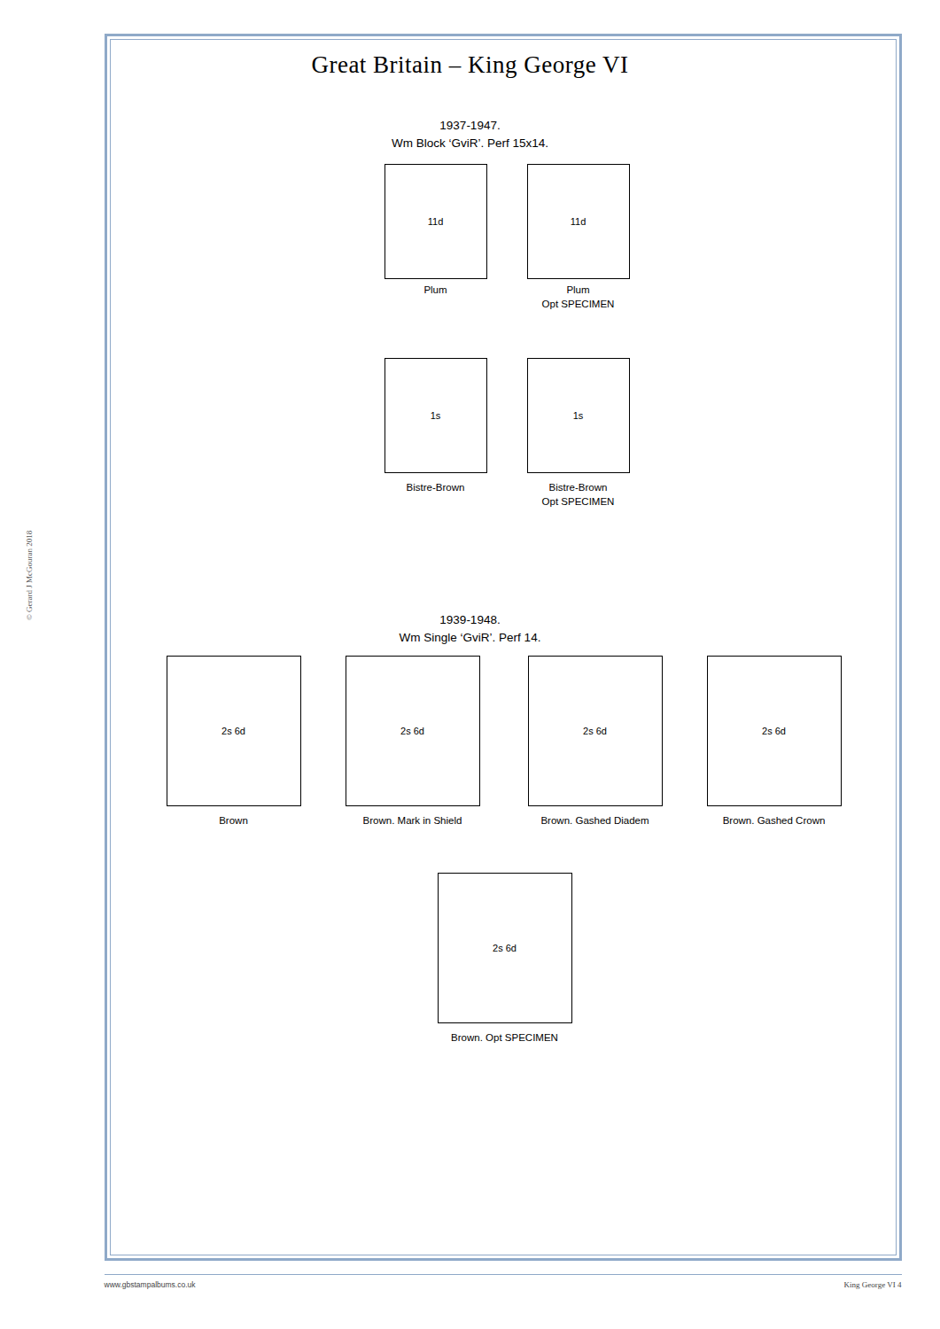Great Britain – King George VI
1937-1947.
Wm Block ‘GviR’. Perf 15x14.
11d
Plum
11d
Plum
Opt SPECIMEN
1s
Bistre-Brown
1s
Bistre-Brown
Opt SPECIMEN
1939-1948.
Wm Single ‘GviR’. Perf 14.
2s 6d
Brown
2s 6d
Brown. Mark in Shield
2s 6d
Brown. Gashed Diadem
2s 6d
Brown. Gashed Crown
2s 6d
Brown. Opt SPECIMEN
© Gerard J McGouran 2018
www.gbstampalbums.co.uk
King George VI 4